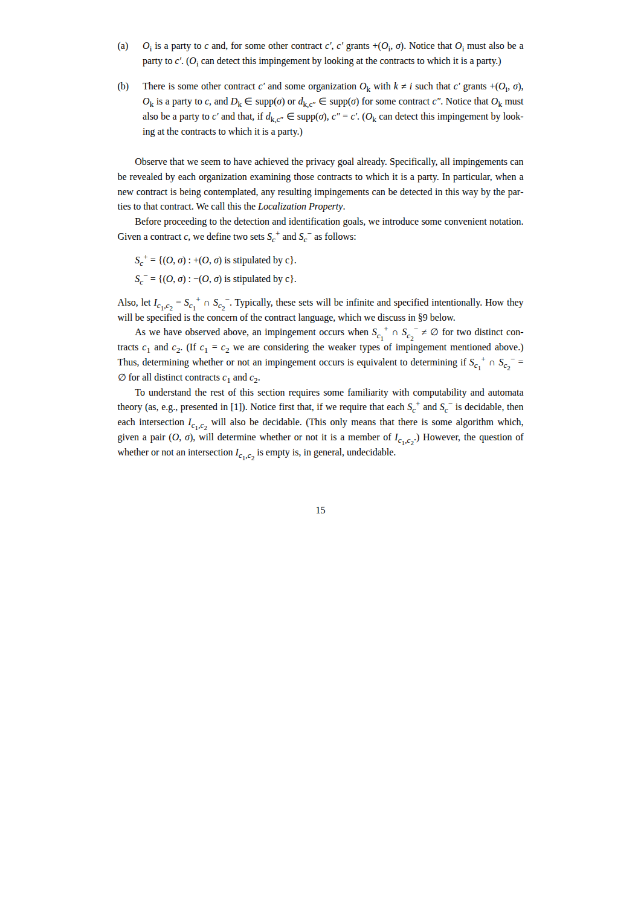(a) Oi is a party to c and, for some other contract c′, c′ grants +(Oi, σ). Notice that Oi must also be a party to c′. (Oi can detect this impingement by looking at the contracts to which it is a party.)
(b) There is some other contract c′ and some organization Ok with k ≠ i such that c′ grants +(Oi, σ), Ok is a party to c, and Dk ∈ supp(σ) or dk,c″ ∈ supp(σ) for some contract c″. Notice that Ok must also be a party to c′ and that, if dk,c″ ∈ supp(σ), c″ = c′. (Ok can detect this impingement by looking at the contracts to which it is a party.)
Observe that we seem to have achieved the privacy goal already. Specifically, all impingements can be revealed by each organization examining those contracts to which it is a party. In particular, when a new contract is being contemplated, any resulting impingements can be detected in this way by the parties to that contract. We call this the Localization Property.
Before proceeding to the detection and identification goals, we introduce some convenient notation. Given a contract c, we define two sets Sc+ and Sc− as follows:
Sc+ = {(O, σ) : +(O, σ) is stipulated by c}.
Sc− = {(O, σ) : −(O, σ) is stipulated by c}.
Also, let Ic1,c2 = Sc1+ ∩ Sc2−. Typically, these sets will be infinite and specified intentionally. How they will be specified is the concern of the contract language, which we discuss in §9 below.
As we have observed above, an impingement occurs when Sc1+ ∩ Sc2− ≠ ∅ for two distinct contracts c1 and c2. (If c1 = c2 we are considering the weaker types of impingement mentioned above.) Thus, determining whether or not an impingement occurs is equivalent to determining if Sc1+ ∩ Sc2− = ∅ for all distinct contracts c1 and c2.
To understand the rest of this section requires some familiarity with computability and automata theory (as, e.g., presented in [1]). Notice first that, if we require that each Sc+ and Sc− is decidable, then each intersection Ic1,c2 will also be decidable. (This only means that there is some algorithm which, given a pair (O, σ), will determine whether or not it is a member of Ic1,c2.) However, the question of whether or not an intersection Ic1,c2 is empty is, in general, undecidable.
15